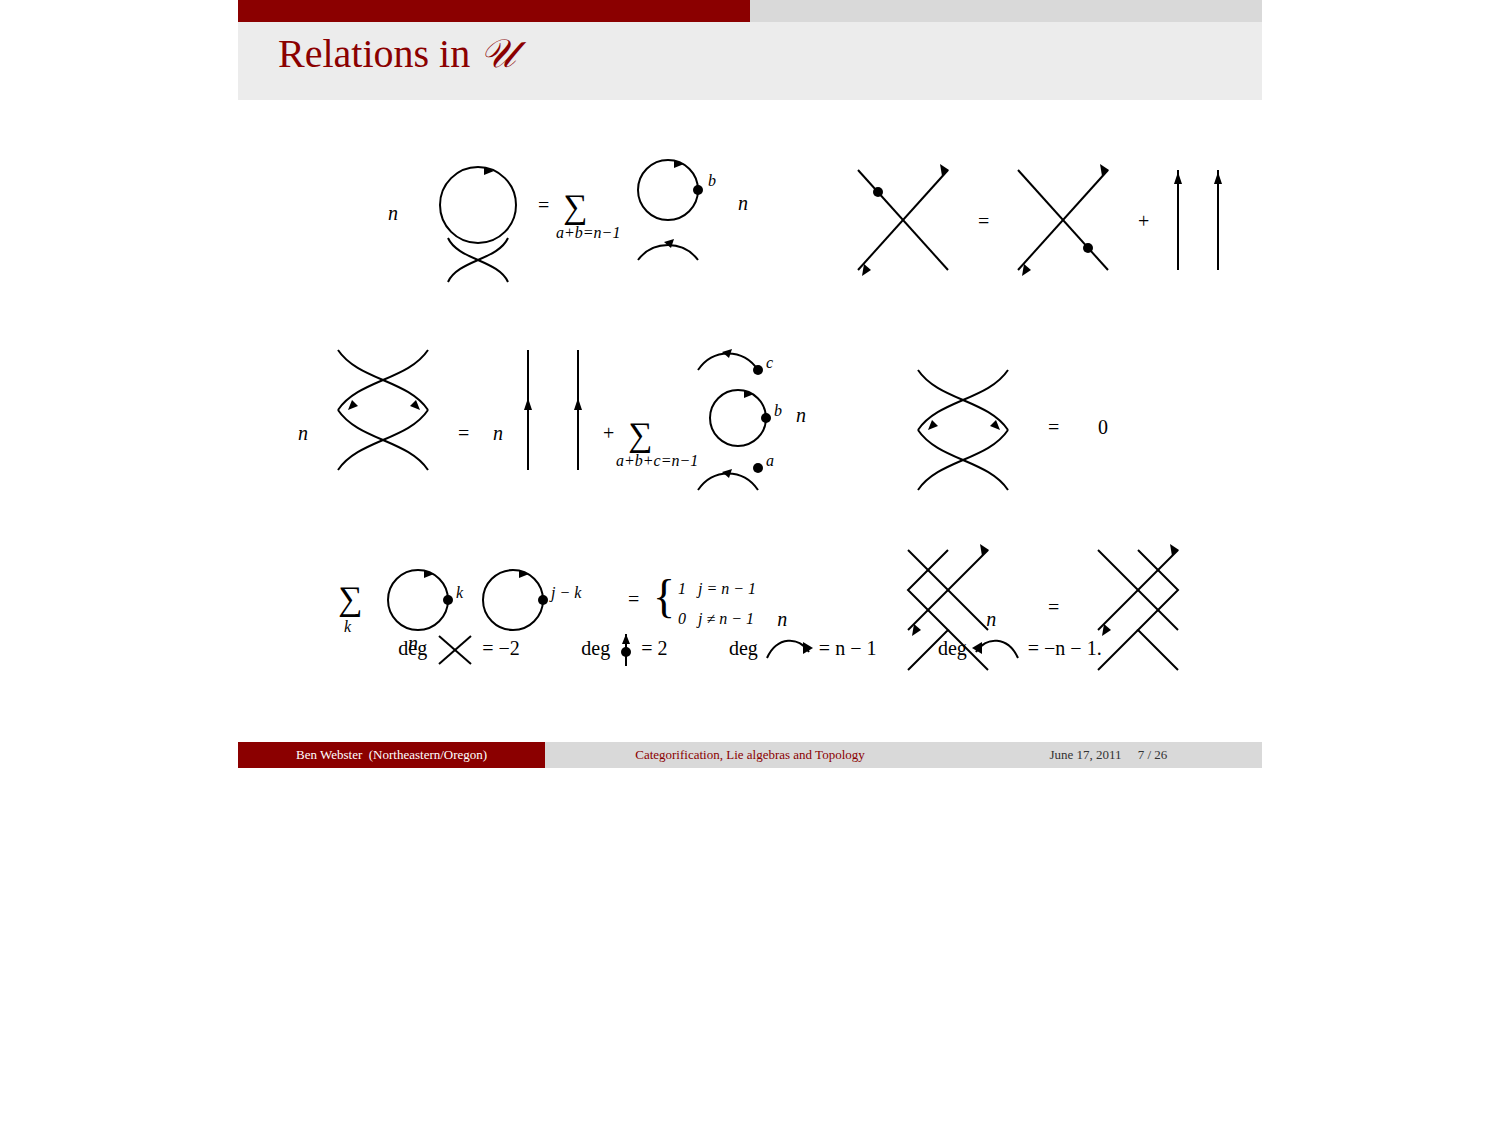Relations in 𝒰
Left: n (loop with crossing) = sum_{a+b=n-1} (loop with b dot) (arc) n
n = ∑ a+b=n−1 b n
= +
n = n + ∑ a+b+c=n−1 c b n a
= 0
∑ k k j − k n = { 1 j = n − 1 0 j ≠ n − 1
=
deg = −2 deg = 2 deg n = n − 1 deg n = −n − 1.
Ben Webster (Northeastern/Oregon)
Categorification, Lie algebras and Topology
June 17, 2011 7 / 26